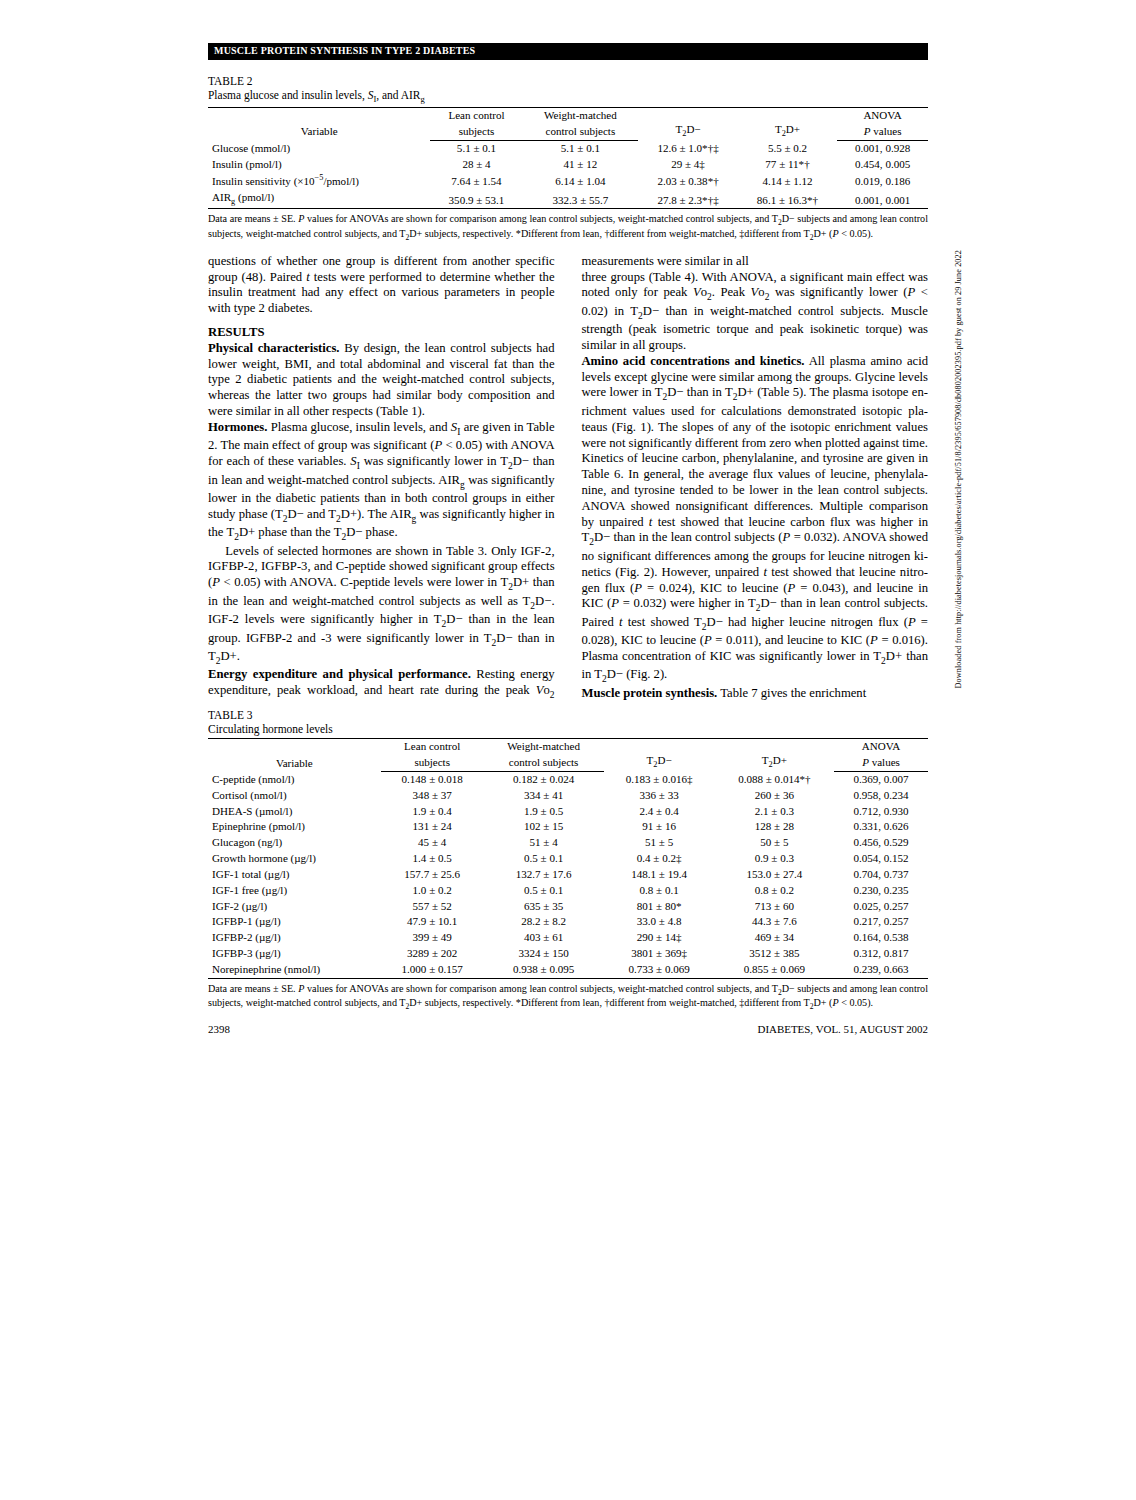Muscle protein synthesis in type 2 diabetes
Downloaded from http://diabetesjournals.org/diabetes/article-pdf/51/8/2395/657908/db0802002395.pdf by guest on 29 June 2022
TABLE 2
Plasma glucose and insulin levels, SI, and AIRg
| Variable | Lean control | Weight-matched | T 2 D− | T 2 D+ | ANOVA |
| --- | --- | --- | --- | --- | --- |
| subjects | control subjects | P values |
| Glucose (mmol/l) | 5.1 ± 0.1 | 5.1 ± 0.1 | 12.6 ± 1.0*†‡ | 5.5 ± 0.2 | 0.001, 0.928 |
| Insulin (pmol/l) | 28 ± 4 | 41 ± 12 | 29 ± 4‡ | 77 ± 11*† | 0.454, 0.005 |
| Insulin sensitivity (×10 −5 /pmol/l) | 7.64 ± 1.54 | 6.14 ± 1.04 | 2.03 ± 0.38*† | 4.14 ± 1.12 | 0.019, 0.186 |
| AIR g (pmol/l) | 350.9 ± 53.1 | 332.3 ± 55.7 | 27.8 ± 2.3*†‡ | 86.1 ± 16.3*† | 0.001, 0.001 |
Data are means ± SE. P values for ANOVAs are shown for comparison among lean control subjects, weight-matched control subjects, and T2D− subjects and among lean control subjects, weight-matched control subjects, and T2D+ subjects, respectively. *Different from lean, †different from weight-matched, ‡different from T2D+ (P < 0.05).
questions of whether one group is different from another specific group (48). Paired t tests were performed to determine whether the insulin treatment had any effect on various parameters in people with type 2 diabetes.
RESULTS
Physical characteristics. By design, the lean control subjects had lower weight, BMI, and total abdominal and visceral fat than the type 2 diabetic patients and the weight-matched control subjects, whereas the latter two groups had similar body composition and were similar in all other respects (Table 1).
Hormones. Plasma glucose, insulin levels, and SI are given in Table 2. The main effect of group was significant (P < 0.05) with ANOVA for each of these variables. SI was significantly lower in T2D− than in lean and weight-matched control subjects. AIRg was significantly lower in the diabetic patients than in both control groups in either study phase (T2D− and T2D+). The AIRg was significantly higher in the T2D+ phase than the T2D− phase.
Levels of selected hormones are shown in Table 3. Only IGF-2, IGFBP-2, IGFBP-3, and C-peptide showed significant group effects (P < 0.05) with ANOVA. C-peptide levels were lower in T2D+ than in the lean and weight-matched control subjects as well as T2D−. IGF-2 levels were significantly higher in T2D− than in the lean group. IGFBP-2 and -3 were significantly lower in T2D− than in T2D+.
Energy expenditure and physical performance. Resting energy expenditure, peak workload, and heart rate during the peak Vo2 measurements were similar in all
three groups (Table 4). With ANOVA, a significant main effect was noted only for peak Vo2. Peak Vo2 was significantly lower (P < 0.02) in T2D− than in weight-matched control subjects. Muscle strength (peak isometric torque and peak isokinetic torque) was similar in all groups.
Amino acid concentrations and kinetics. All plasma amino acid levels except glycine were similar among the groups. Glycine levels were lower in T2D− than in T2D+ (Table 5). The plasma isotope enrichment values used for calculations demonstrated isotopic plateaus (Fig. 1). The slopes of any of the isotopic enrichment values were not significantly different from zero when plotted against time. Kinetics of leucine carbon, phenylalanine, and tyrosine are given in Table 6. In general, the average flux values of leucine, phenylalanine, and tyrosine tended to be lower in the lean control subjects. ANOVA showed nonsignificant differences. Multiple comparison by unpaired t test showed that leucine carbon flux was higher in T2D− than in the lean control subjects (P = 0.032). ANOVA showed no significant differences among the groups for leucine nitrogen kinetics (Fig. 2). However, unpaired t test showed that leucine nitrogen flux (P = 0.024), KIC to leucine (P = 0.043), and leucine in KIC (P = 0.032) were higher in T2D− than in lean control subjects. Paired t test showed T2D− had higher leucine nitrogen flux (P = 0.028), KIC to leucine (P = 0.011), and leucine to KIC (P = 0.016). Plasma concentration of KIC was significantly lower in T2D+ than in T2D− (Fig. 2).
Muscle protein synthesis. Table 7 gives the enrichment
TABLE 3
Circulating hormone levels
| Variable | Lean control | Weight-matched | T 2 D− | T 2 D+ | ANOVA |
| --- | --- | --- | --- | --- | --- |
| subjects | control subjects | P values |
| C-peptide (nmol/l) | 0.148 ± 0.018 | 0.182 ± 0.024 | 0.183 ± 0.016‡ | 0.088 ± 0.014*† | 0.369, 0.007 |
| Cortisol (nmol/l) | 348 ± 37 | 334 ± 41 | 336 ± 33 | 260 ± 36 | 0.958, 0.234 |
| DHEA-S (µmol/l) | 1.9 ± 0.4 | 1.9 ± 0.5 | 2.4 ± 0.4 | 2.1 ± 0.3 | 0.712, 0.930 |
| Epinephrine (pmol/l) | 131 ± 24 | 102 ± 15 | 91 ± 16 | 128 ± 28 | 0.331, 0.626 |
| Glucagon (ng/l) | 45 ± 4 | 51 ± 4 | 51 ± 5 | 50 ± 5 | 0.456, 0.529 |
| Growth hormone (µg/l) | 1.4 ± 0.5 | 0.5 ± 0.1 | 0.4 ± 0.2‡ | 0.9 ± 0.3 | 0.054, 0.152 |
| IGF-1 total (µg/l) | 157.7 ± 25.6 | 132.7 ± 17.6 | 148.1 ± 19.4 | 153.0 ± 27.4 | 0.704, 0.737 |
| IGF-1 free (µg/l) | 1.0 ± 0.2 | 0.5 ± 0.1 | 0.8 ± 0.1 | 0.8 ± 0.2 | 0.230, 0.235 |
| IGF-2 (µg/l) | 557 ± 52 | 635 ± 35 | 801 ± 80* | 713 ± 60 | 0.025, 0.257 |
| IGFBP-1 (µg/l) | 47.9 ± 10.1 | 28.2 ± 8.2 | 33.0 ± 4.8 | 44.3 ± 7.6 | 0.217, 0.257 |
| IGFBP-2 (µg/l) | 399 ± 49 | 403 ± 61 | 290 ± 14‡ | 469 ± 34 | 0.164, 0.538 |
| IGFBP-3 (µg/l) | 3289 ± 202 | 3324 ± 150 | 3801 ± 369‡ | 3512 ± 385 | 0.312, 0.817 |
| Norepinephrine (nmol/l) | 1.000 ± 0.157 | 0.938 ± 0.095 | 0.733 ± 0.069 | 0.855 ± 0.069 | 0.239, 0.663 |
Data are means ± SE. P values for ANOVAs are shown for comparison among lean control subjects, weight-matched control subjects, and T2D− subjects and among lean control subjects, weight-matched control subjects, and T2D+ subjects, respectively. *Different from lean, †different from weight-matched, ‡different from T2D+ (P < 0.05).
2398 DIABETES, VOL. 51, AUGUST 2002